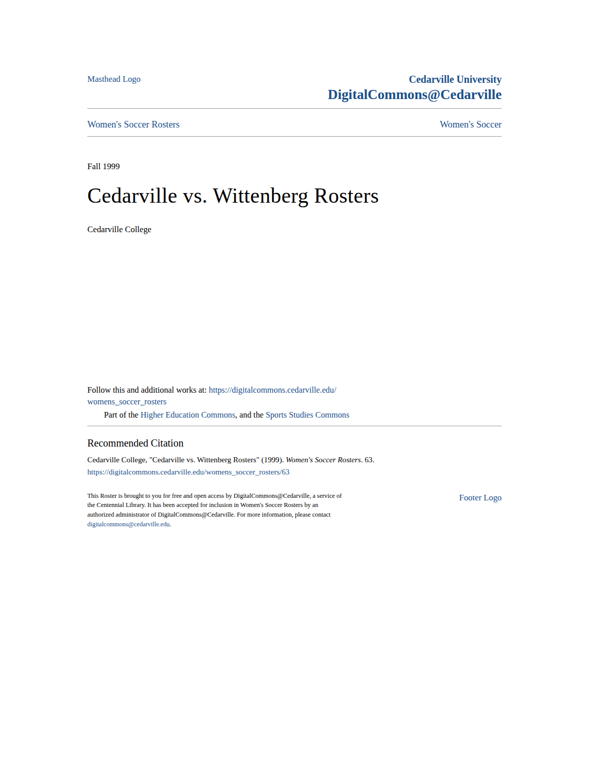Masthead Logo
Cedarville University DigitalCommons@Cedarville
Women's Soccer Rosters
Women's Soccer
Fall 1999
Cedarville vs. Wittenberg Rosters
Cedarville College
Follow this and additional works at: https://digitalcommons.cedarville.edu/
womens_soccer_rosters
Part of the Higher Education Commons, and the Sports Studies Commons
Recommended Citation
Cedarville College, "Cedarville vs. Wittenberg Rosters" (1999). Women's Soccer Rosters. 63.
https://digitalcommons.cedarville.edu/womens_soccer_rosters/63
This Roster is brought to you for free and open access by DigitalCommons@Cedarville, a service of the Centennial Library. It has been accepted for inclusion in Women's Soccer Rosters by an authorized administrator of DigitalCommons@Cedarville. For more information, please contact digitalcommons@cedarville.edu.
Footer Logo